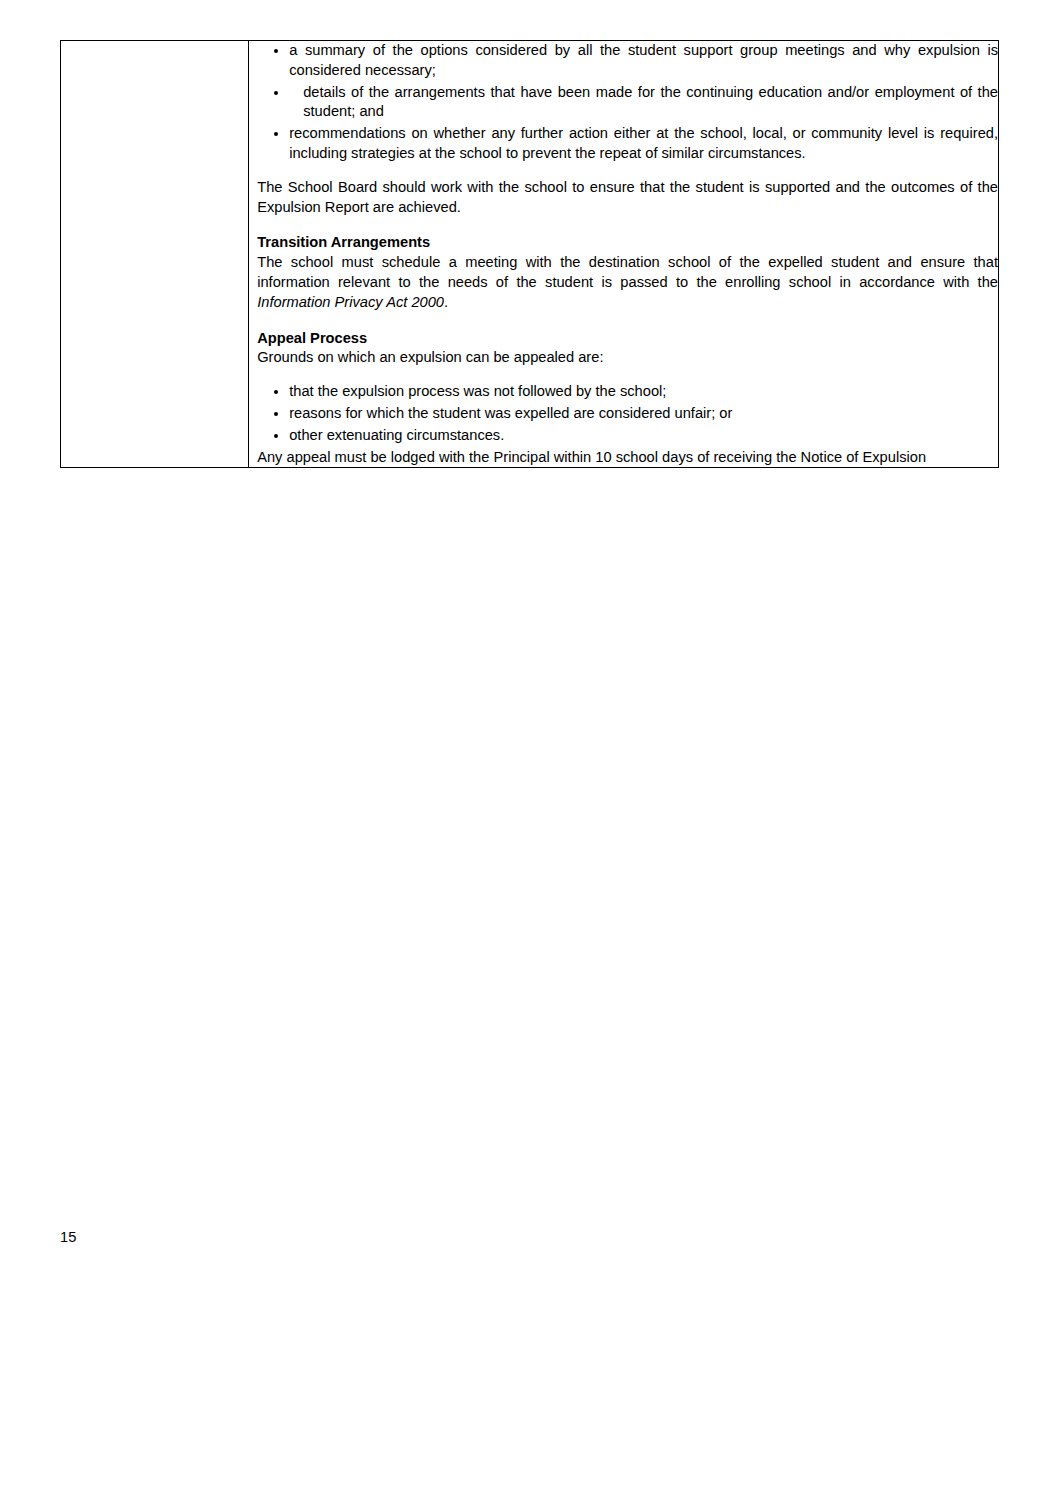| | a summary of the options considered by all the student support group meetings and why expulsion is considered necessary; details of the arrangements that have been made for the continuing education and/or employment of the student; and recommendations on whether any further action either at the school, local, or community level is required, including strategies at the school to prevent the repeat of similar circumstances. The School Board should work with the school to ensure that the student is supported and the outcomes of the Expulsion Report are achieved. Transition Arrangements The school must schedule a meeting with the destination school of the expelled student and ensure that information relevant to the needs of the student is passed to the enrolling school in accordance with the Information Privacy Act 2000 . Appeal Process Grounds on which an expulsion can be appealed are: that the expulsion process was not followed by the school; reasons for which the student was expelled are considered unfair; or other extenuating circumstances. Any appeal must be lodged with the Principal within 10 school days of receiving the Notice of Expulsion |
15